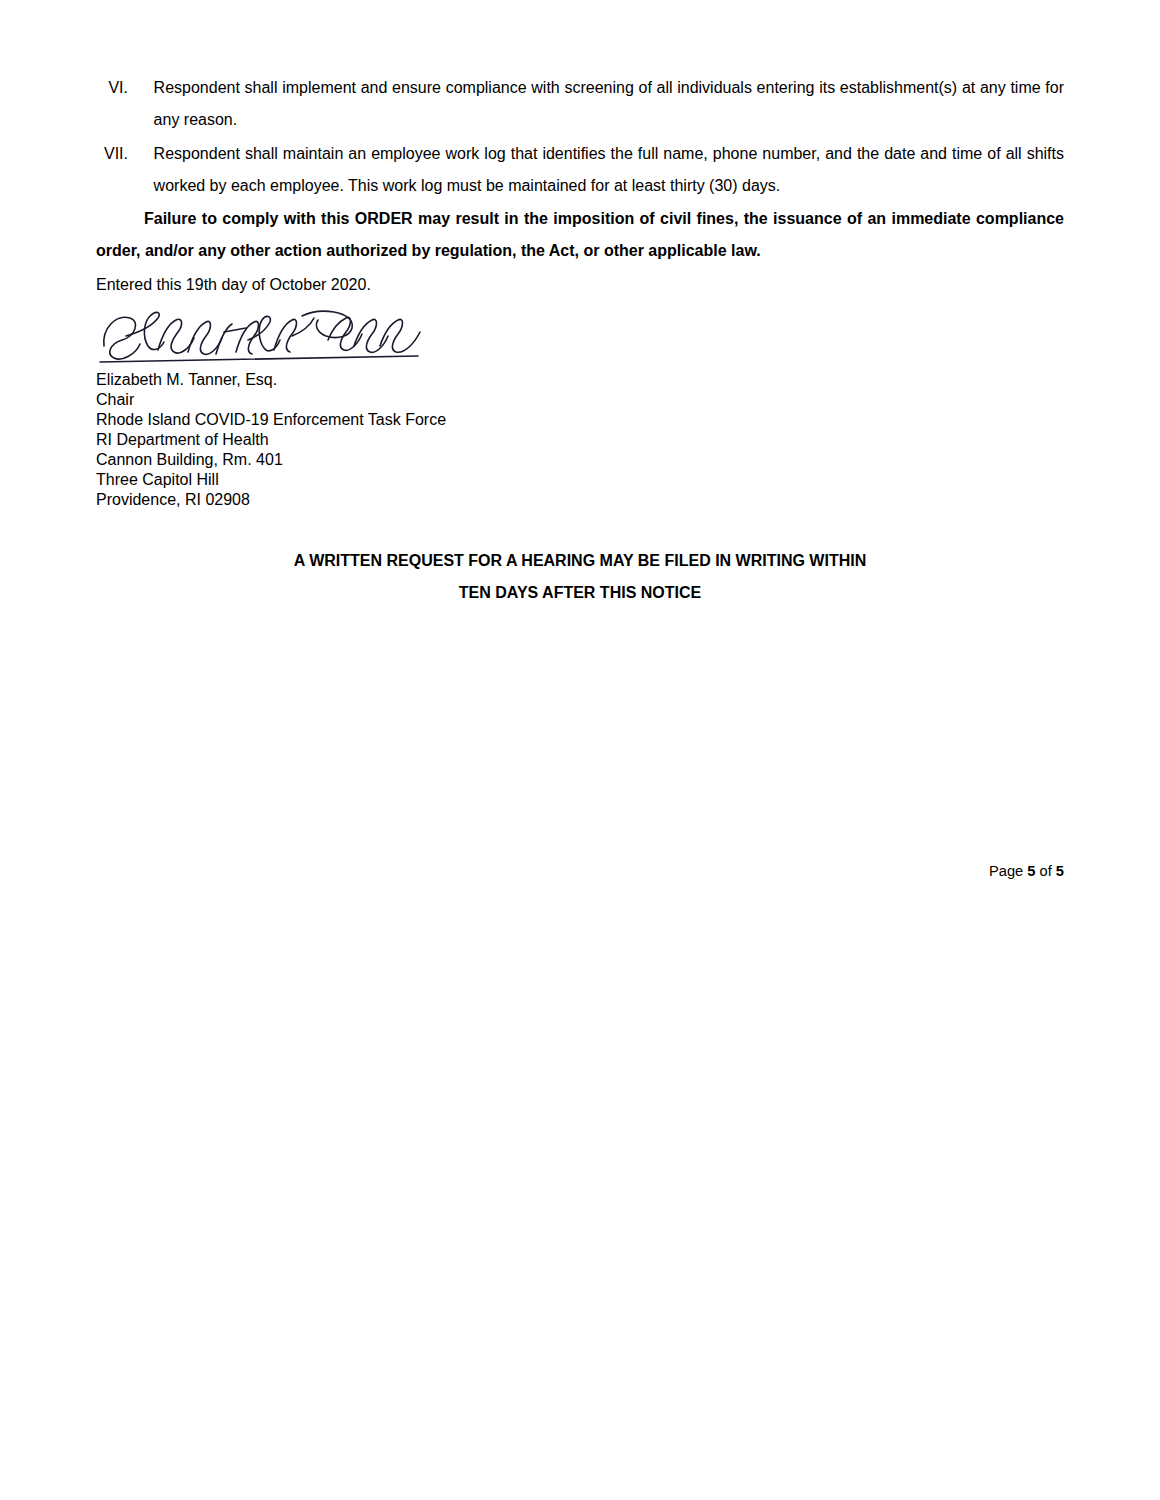VI. Respondent shall implement and ensure compliance with screening of all individuals entering its establishment(s) at any time for any reason.
VII. Respondent shall maintain an employee work log that identifies the full name, phone number, and the date and time of all shifts worked by each employee. This work log must be maintained for at least thirty (30) days.
Failure to comply with this ORDER may result in the imposition of civil fines, the issuance of an immediate compliance order, and/or any other action authorized by regulation, the Act, or other applicable law.
Entered this 19th day of October 2020.
Elizabeth M. Tanner, Esq.
Chair
Rhode Island COVID-19 Enforcement Task Force
RI Department of Health
Cannon Building, Rm. 401
Three Capitol Hill
Providence, RI 02908
A WRITTEN REQUEST FOR A HEARING MAY BE FILED IN WRITING WITHIN
TEN DAYS AFTER THIS NOTICE
Page 5 of 5